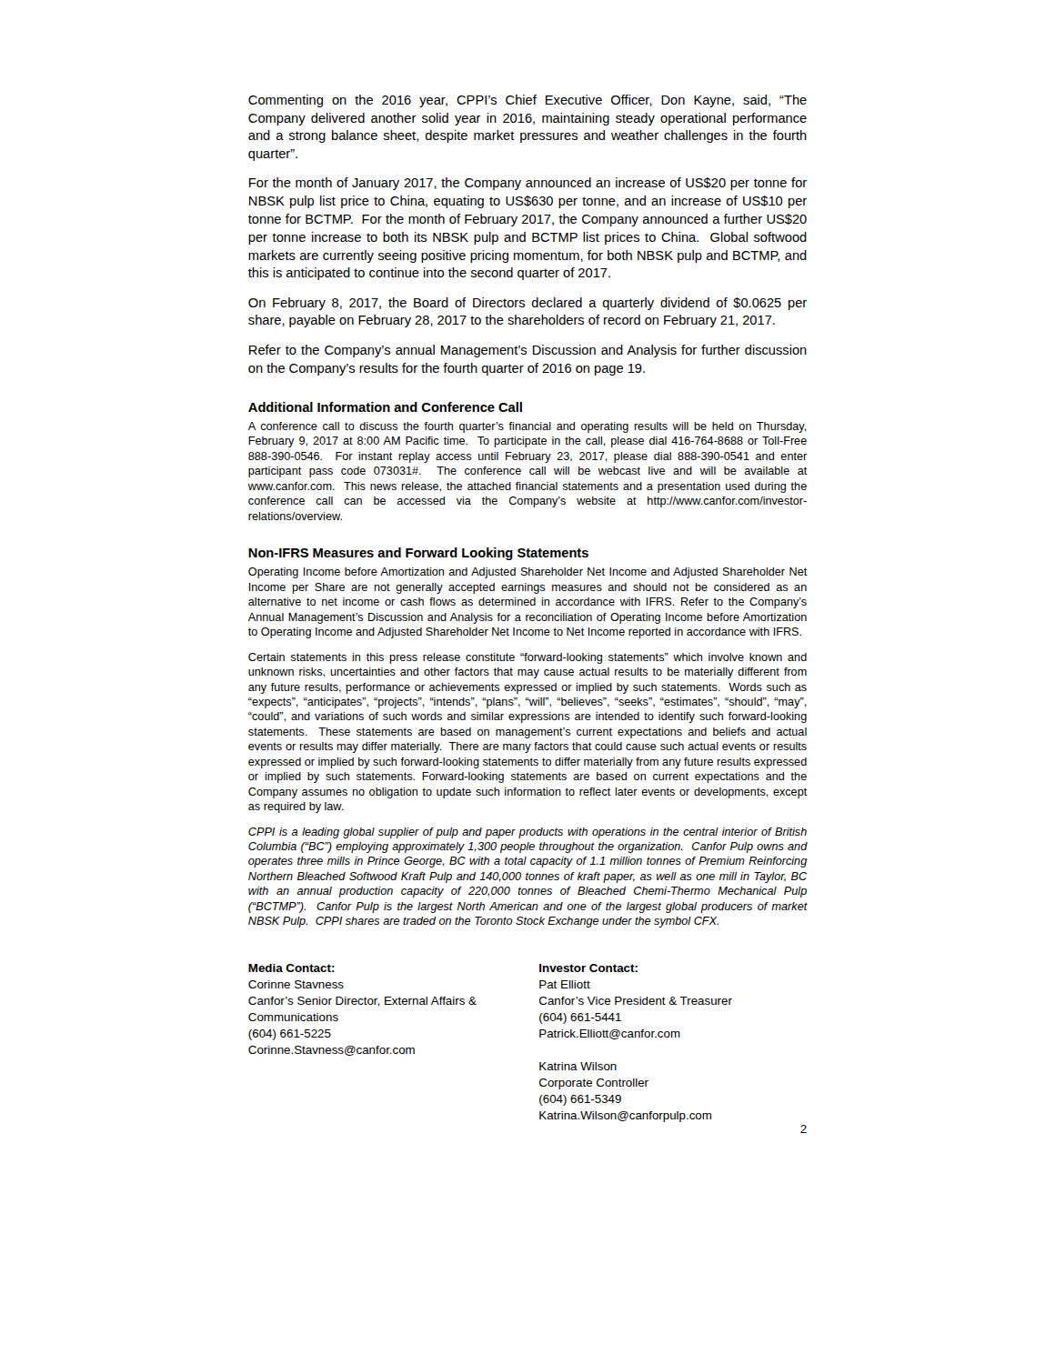Commenting on the 2016 year, CPPI’s Chief Executive Officer, Don Kayne, said, “The Company delivered another solid year in 2016, maintaining steady operational performance and a strong balance sheet, despite market pressures and weather challenges in the fourth quarter”.
For the month of January 2017, the Company announced an increase of US$20 per tonne for NBSK pulp list price to China, equating to US$630 per tonne, and an increase of US$10 per tonne for BCTMP. For the month of February 2017, the Company announced a further US$20 per tonne increase to both its NBSK pulp and BCTMP list prices to China. Global softwood markets are currently seeing positive pricing momentum, for both NBSK pulp and BCTMP, and this is anticipated to continue into the second quarter of 2017.
On February 8, 2017, the Board of Directors declared a quarterly dividend of $0.0625 per share, payable on February 28, 2017 to the shareholders of record on February 21, 2017.
Refer to the Company’s annual Management’s Discussion and Analysis for further discussion on the Company’s results for the fourth quarter of 2016 on page 19.
Additional Information and Conference Call
A conference call to discuss the fourth quarter’s financial and operating results will be held on Thursday, February 9, 2017 at 8:00 AM Pacific time. To participate in the call, please dial 416-764-8688 or Toll-Free 888-390-0546. For instant replay access until February 23, 2017, please dial 888-390-0541 and enter participant pass code 073031#. The conference call will be webcast live and will be available at www.canfor.com. This news release, the attached financial statements and a presentation used during the conference call can be accessed via the Company’s website at http://www.canfor.com/investor-relations/overview.
Non-IFRS Measures and Forward Looking Statements
Operating Income before Amortization and Adjusted Shareholder Net Income and Adjusted Shareholder Net Income per Share are not generally accepted earnings measures and should not be considered as an alternative to net income or cash flows as determined in accordance with IFRS. Refer to the Company’s Annual Management’s Discussion and Analysis for a reconciliation of Operating Income before Amortization to Operating Income and Adjusted Shareholder Net Income to Net Income reported in accordance with IFRS.
Certain statements in this press release constitute “forward-looking statements” which involve known and unknown risks, uncertainties and other factors that may cause actual results to be materially different from any future results, performance or achievements expressed or implied by such statements. Words such as “expects”, “anticipates”, “projects”, “intends”, “plans”, “will”, “believes”, “seeks”, “estimates”, “should”, “may”, “could”, and variations of such words and similar expressions are intended to identify such forward-looking statements. These statements are based on management’s current expectations and beliefs and actual events or results may differ materially. There are many factors that could cause such actual events or results expressed or implied by such forward-looking statements to differ materially from any future results expressed or implied by such statements. Forward-looking statements are based on current expectations and the Company assumes no obligation to update such information to reflect later events or developments, except as required by law.
CPPI is a leading global supplier of pulp and paper products with operations in the central interior of British Columbia (“BC”) employing approximately 1,300 people throughout the organization. Canfor Pulp owns and operates three mills in Prince George, BC with a total capacity of 1.1 million tonnes of Premium Reinforcing Northern Bleached Softwood Kraft Pulp and 140,000 tonnes of kraft paper, as well as one mill in Taylor, BC with an annual production capacity of 220,000 tonnes of Bleached Chemi-Thermo Mechanical Pulp (“BCTMP”). Canfor Pulp is the largest North American and one of the largest global producers of market NBSK Pulp. CPPI shares are traded on the Toronto Stock Exchange under the symbol CFX.
| Media Contact: Corinne Stavness Canfor’s Senior Director, External Affairs & Communications (604) 661-5225 Corinne.Stavness@canfor.com | Investor Contact: Pat Elliott Canfor’s Vice President & Treasurer (604) 661-5441 Patrick.Elliott@canfor.com Katrina Wilson Corporate Controller (604) 661-5349 Katrina.Wilson@canforpulp.com |
2